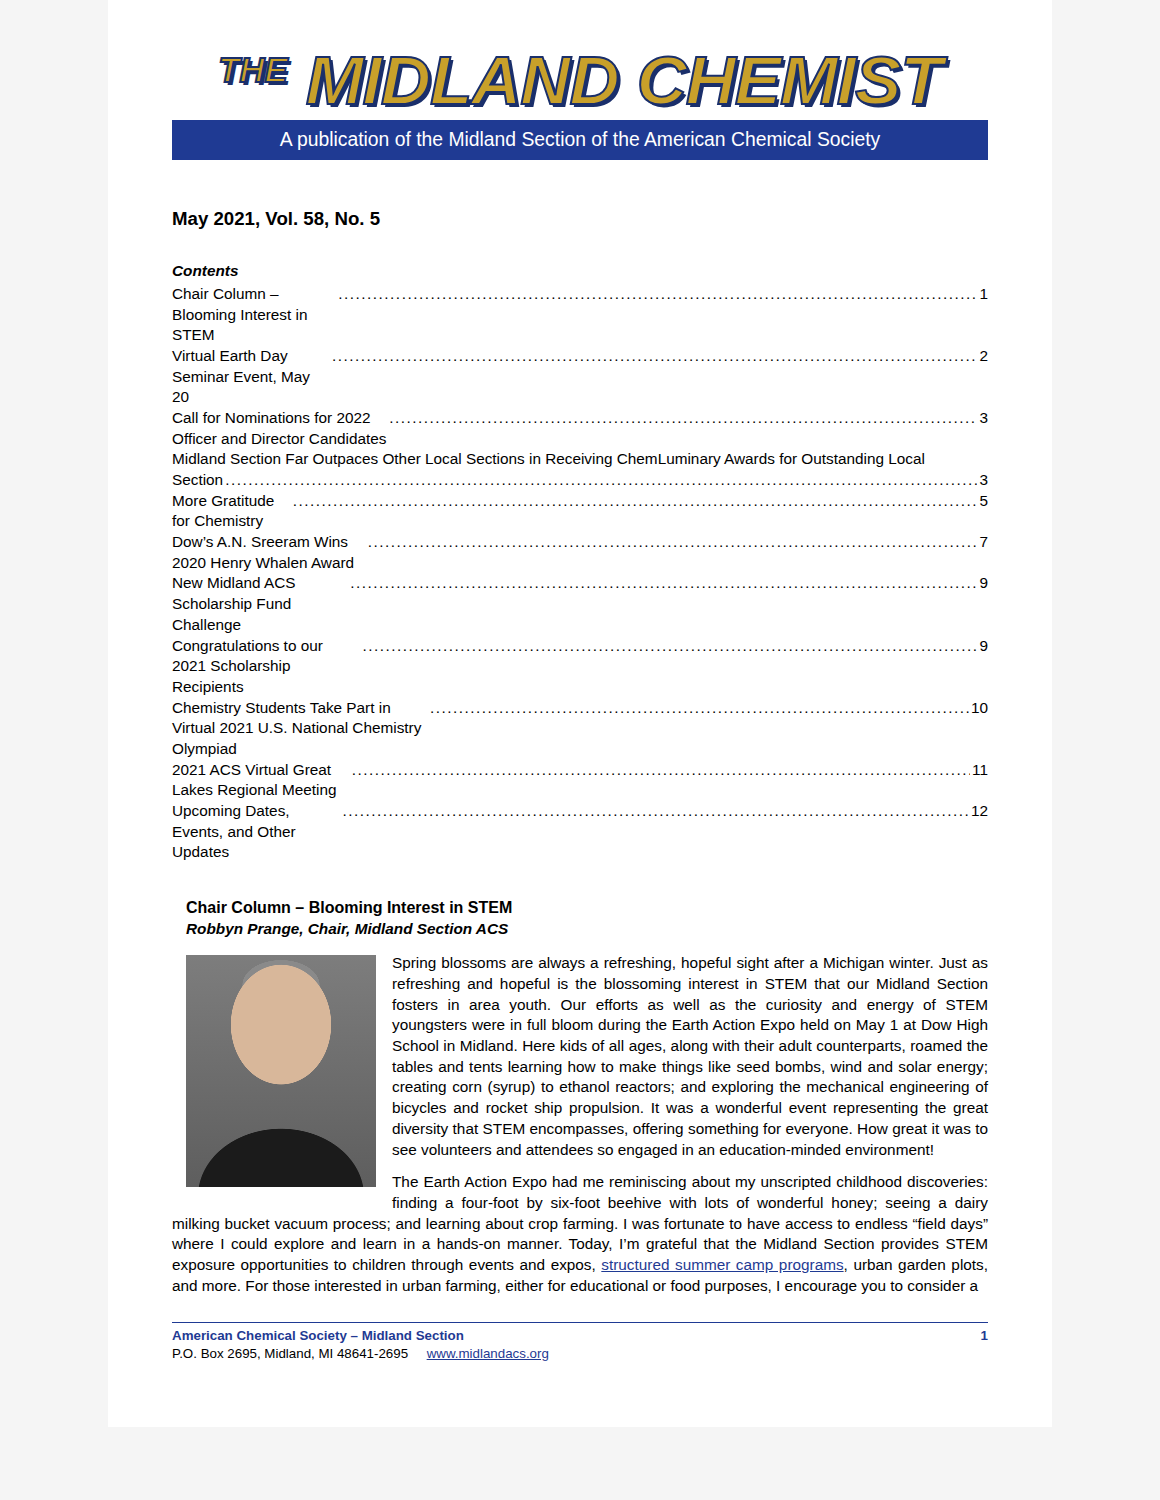THE MIDLAND CHEMIST
A publication of the Midland Section of the American Chemical Society
May 2021, Vol. 58, No. 5
Contents
Chair Column – Blooming Interest in STEM 1
Virtual Earth Day Seminar Event, May 20 2
Call for Nominations for 2022 Officer and Director Candidates 3
Midland Section Far Outpaces Other Local Sections in Receiving ChemLuminary Awards for Outstanding Local Section 3
More Gratitude for Chemistry 5
Dow’s A.N. Sreeram Wins 2020 Henry Whalen Award 7
New Midland ACS Scholarship Fund Challenge 9
Congratulations to our 2021 Scholarship Recipients 9
Chemistry Students Take Part in Virtual 2021 U.S. National Chemistry Olympiad 10
2021 ACS Virtual Great Lakes Regional Meeting 11
Upcoming Dates, Events, and Other Updates 12
Chair Column – Blooming Interest in STEM
Robbyn Prange, Chair, Midland Section ACS
Spring blossoms are always a refreshing, hopeful sight after a Michigan winter. Just as refreshing and hopeful is the blossoming interest in STEM that our Midland Section fosters in area youth. Our efforts as well as the curiosity and energy of STEM youngsters were in full bloom during the Earth Action Expo held on May 1 at Dow High School in Midland. Here kids of all ages, along with their adult counterparts, roamed the tables and tents learning how to make things like seed bombs, wind and solar energy; creating corn (syrup) to ethanol reactors; and exploring the mechanical engineering of bicycles and rocket ship propulsion. It was a wonderful event representing the great diversity that STEM encompasses, offering something for everyone. How great it was to see volunteers and attendees so engaged in an education-minded environment!
The Earth Action Expo had me reminiscing about my unscripted childhood discoveries: finding a four-foot by six-foot beehive with lots of wonderful honey; seeing a dairy milking bucket vacuum process; and learning about crop farming. I was fortunate to have access to endless “field days” where I could explore and learn in a hands-on manner. Today, I’m grateful that the Midland Section provides STEM exposure opportunities to children through events and expos, structured summer camp programs, urban garden plots, and more. For those interested in urban farming, either for educational or food purposes, I encourage you to consider a
American Chemical Society – Midland Section 1
P.O. Box 2695, Midland, MI 48641-2695 www.midlandacs.org